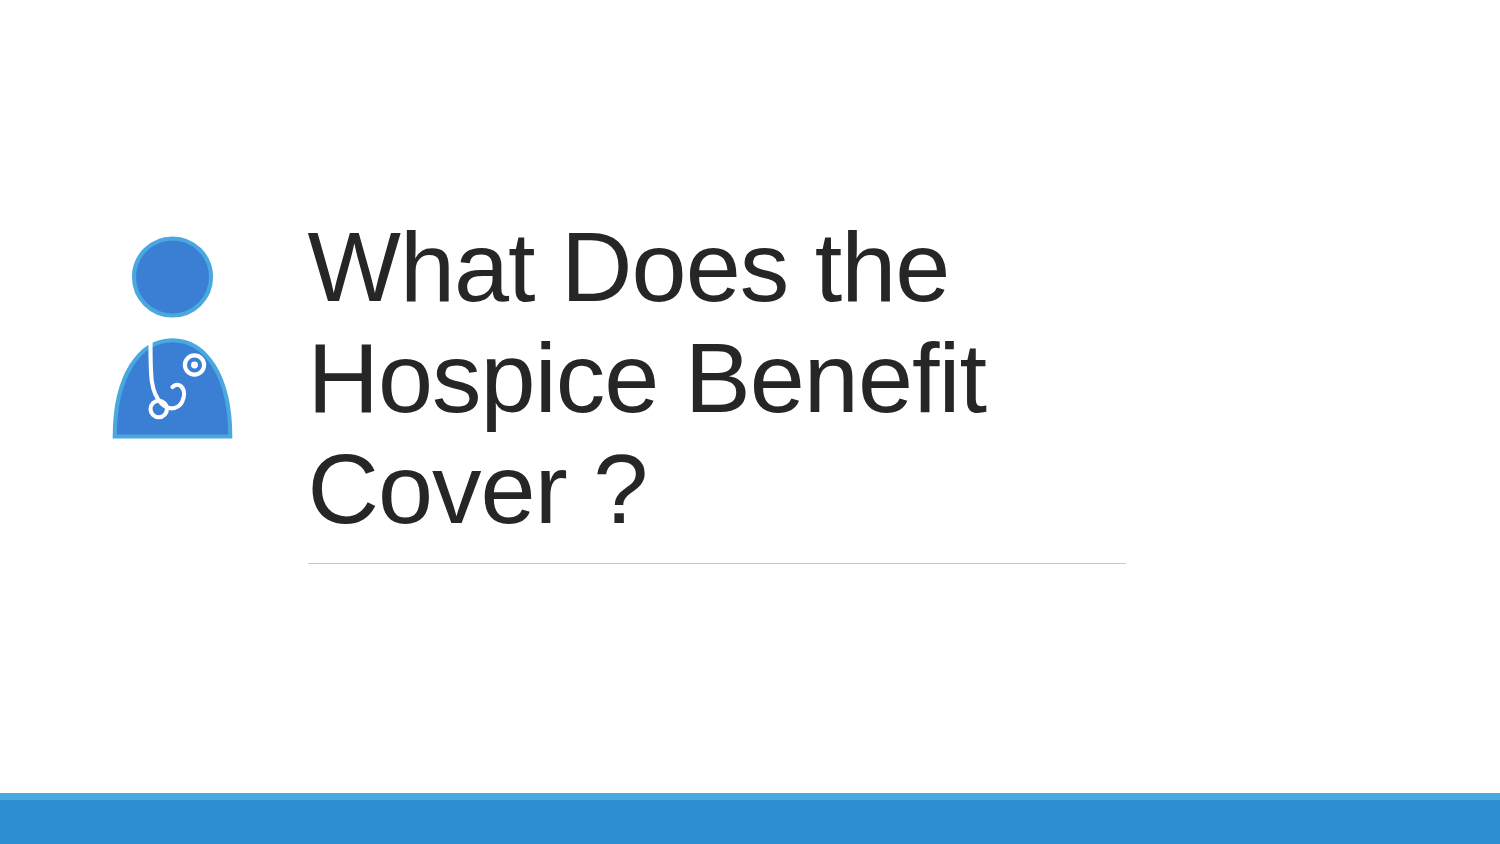What Does the Hospice Benefit Cover ?